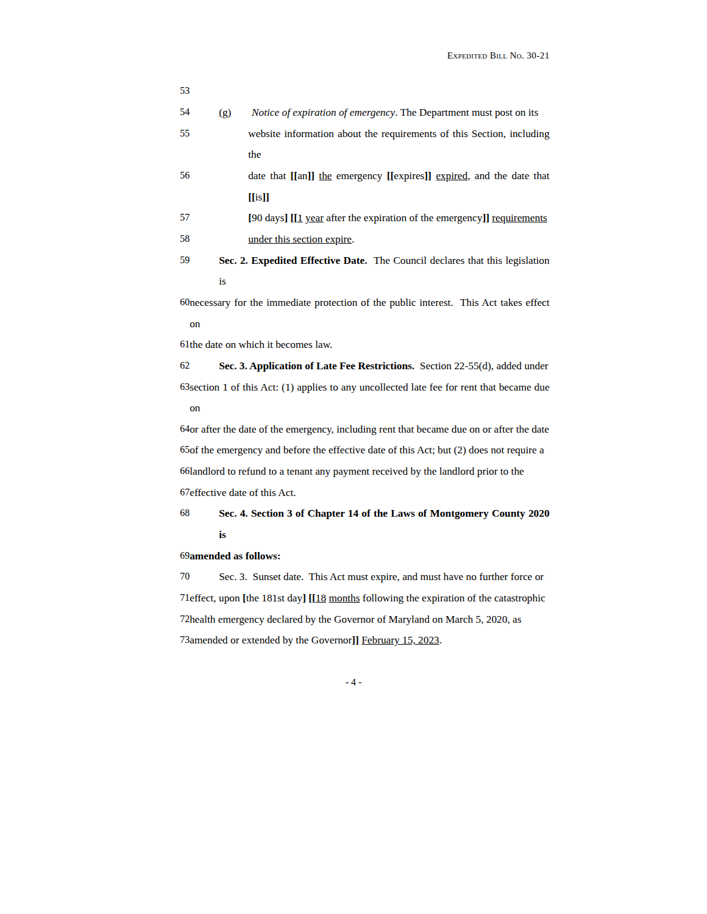Expedited Bill No. 30-21
| 53 | |
| 54 | (g) Notice of expiration of emergency . The Department must post on its |
| 55 | website information about the requirements of this Section, including the |
| 56 | date that [[ an ]] the emergency [[ expires ]] expired , and the date that [[ is ]] |
| 57 | [ 90 days ] [[ 1 year after the expiration of the emergency ]] requirements |
| 58 | under this section expire . |
| 59 | Sec. 2. Expedited Effective Date. The Council declares that this legislation is |
| 60 | necessary for the immediate protection of the public interest. This Act takes effect on |
| 61 | the date on which it becomes law. |
| 62 | Sec. 3. Application of Late Fee Restrictions. Section 22-55(d), added under |
| 63 | section 1 of this Act: (1) applies to any uncollected late fee for rent that became due on |
| 64 | or after the date of the emergency, including rent that became due on or after the date |
| 65 | of the emergency and before the effective date of this Act; but (2) does not require a |
| 66 | landlord to refund to a tenant any payment received by the landlord prior to the |
| 67 | effective date of this Act. |
| 68 | Sec. 4. Section 3 of Chapter 14 of the Laws of Montgomery County 2020 is |
| 69 | amended as follows: |
| 70 | Sec. 3. Sunset date. This Act must expire, and must have no further force or |
| 71 | effect, upon [ the 181st day ] [[ 18 months following the expiration of the catastrophic |
| 72 | health emergency declared by the Governor of Maryland on March 5, 2020, as |
| 73 | amended or extended by the Governor ]] February 15, 2023 . |
- 4 -